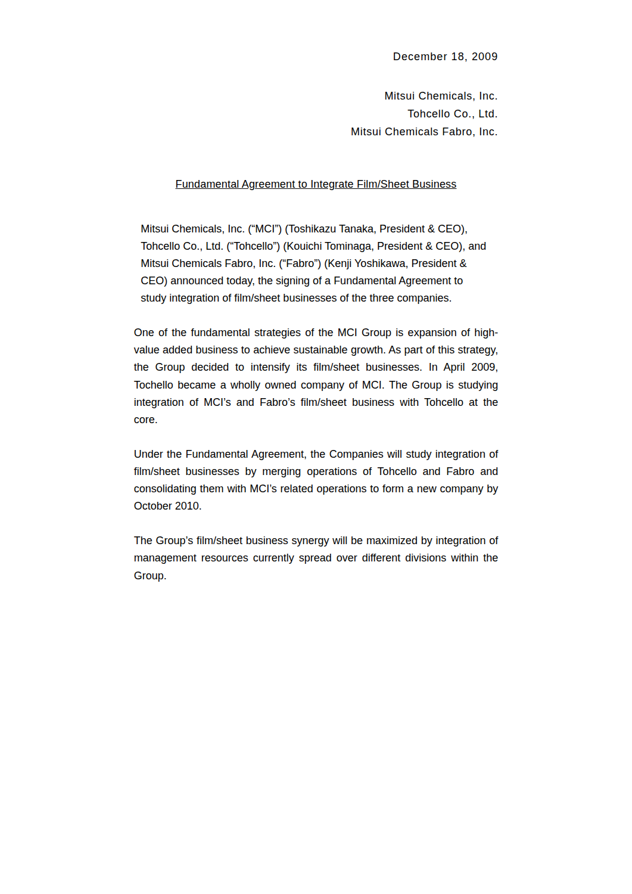December 18, 2009
Mitsui Chemicals, Inc.
Tohcello Co., Ltd.
Mitsui Chemicals Fabro, Inc.
Fundamental Agreement to Integrate Film/Sheet Business
Mitsui Chemicals, Inc. (“MCI”) (Toshikazu Tanaka, President & CEO), Tohcello Co., Ltd. (“Tohcello”) (Kouichi Tominaga, President & CEO), and Mitsui Chemicals Fabro, Inc. (“Fabro”) (Kenji Yoshikawa, President & CEO) announced today, the signing of a Fundamental Agreement to study integration of film/sheet businesses of the three companies.
One of the fundamental strategies of the MCI Group is expansion of high-value added business to achieve sustainable growth. As part of this strategy, the Group decided to intensify its film/sheet businesses. In April 2009, Tochello became a wholly owned company of MCI. The Group is studying integration of MCI’s and Fabro’s film/sheet business with Tohcello at the core.
Under the Fundamental Agreement, the Companies will study integration of film/sheet businesses by merging operations of Tohcello and Fabro and consolidating them with MCI’s related operations to form a new company by October 2010.
The Group’s film/sheet business synergy will be maximized by integration of management resources currently spread over different divisions within the Group.